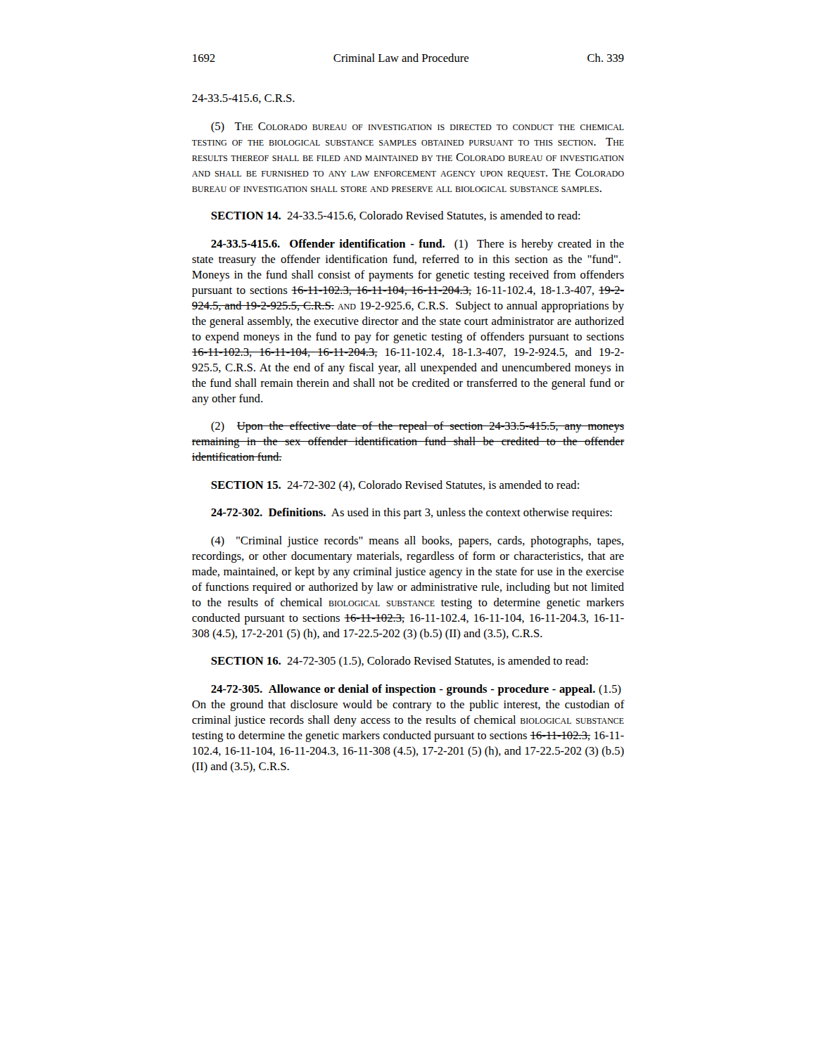1692 Criminal Law and Procedure Ch. 339
24-33.5-415.6, C.R.S.
(5) The Colorado bureau of investigation is directed to conduct the chemical testing of the biological substance samples obtained pursuant to this section. The results thereof shall be filed and maintained by the Colorado bureau of investigation and shall be furnished to any law enforcement agency upon request. The Colorado bureau of investigation shall store and preserve all biological substance samples.
SECTION 14. 24-33.5-415.6, Colorado Revised Statutes, is amended to read:
24-33.5-415.6. Offender identification - fund. (1) There is hereby created in the state treasury the offender identification fund, referred to in this section as the "fund". Moneys in the fund shall consist of payments for genetic testing received from offenders pursuant to sections 16-11-102.3, 16-11-104, 16-11-204.3, 16-11-102.4, 18-1.3-407, 19-2-924.5, and 19-2-925.5, C.R.S. and 19-2-925.6, C.R.S. Subject to annual appropriations by the general assembly, the executive director and the state court administrator are authorized to expend moneys in the fund to pay for genetic testing of offenders pursuant to sections 16-11-102.3, 16-11-104, 16-11-204.3, 16-11-102.4, 18-1.3-407, 19-2-924.5, and 19-2-925.5, C.R.S. At the end of any fiscal year, all unexpended and unencumbered moneys in the fund shall remain therein and shall not be credited or transferred to the general fund or any other fund.
(2) Upon the effective date of the repeal of section 24-33.5-415.5, any moneys remaining in the sex offender identification fund shall be credited to the offender identification fund.
SECTION 15. 24-72-302 (4), Colorado Revised Statutes, is amended to read:
24-72-302. Definitions. As used in this part 3, unless the context otherwise requires:
(4) "Criminal justice records" means all books, papers, cards, photographs, tapes, recordings, or other documentary materials, regardless of form or characteristics, that are made, maintained, or kept by any criminal justice agency in the state for use in the exercise of functions required or authorized by law or administrative rule, including but not limited to the results of chemical biological substance testing to determine genetic markers conducted pursuant to sections 16-11-102.3, 16-11-102.4, 16-11-104, 16-11-204.3, 16-11-308 (4.5), 17-2-201 (5) (h), and 17-22.5-202 (3) (b.5) (II) and (3.5), C.R.S.
SECTION 16. 24-72-305 (1.5), Colorado Revised Statutes, is amended to read:
24-72-305. Allowance or denial of inspection - grounds - procedure - appeal. (1.5) On the ground that disclosure would be contrary to the public interest, the custodian of criminal justice records shall deny access to the results of chemical biological substance testing to determine the genetic markers conducted pursuant to sections 16-11-102.3, 16-11-102.4, 16-11-104, 16-11-204.3, 16-11-308 (4.5), 17-2-201 (5) (h), and 17-22.5-202 (3) (b.5) (II) and (3.5), C.R.S.